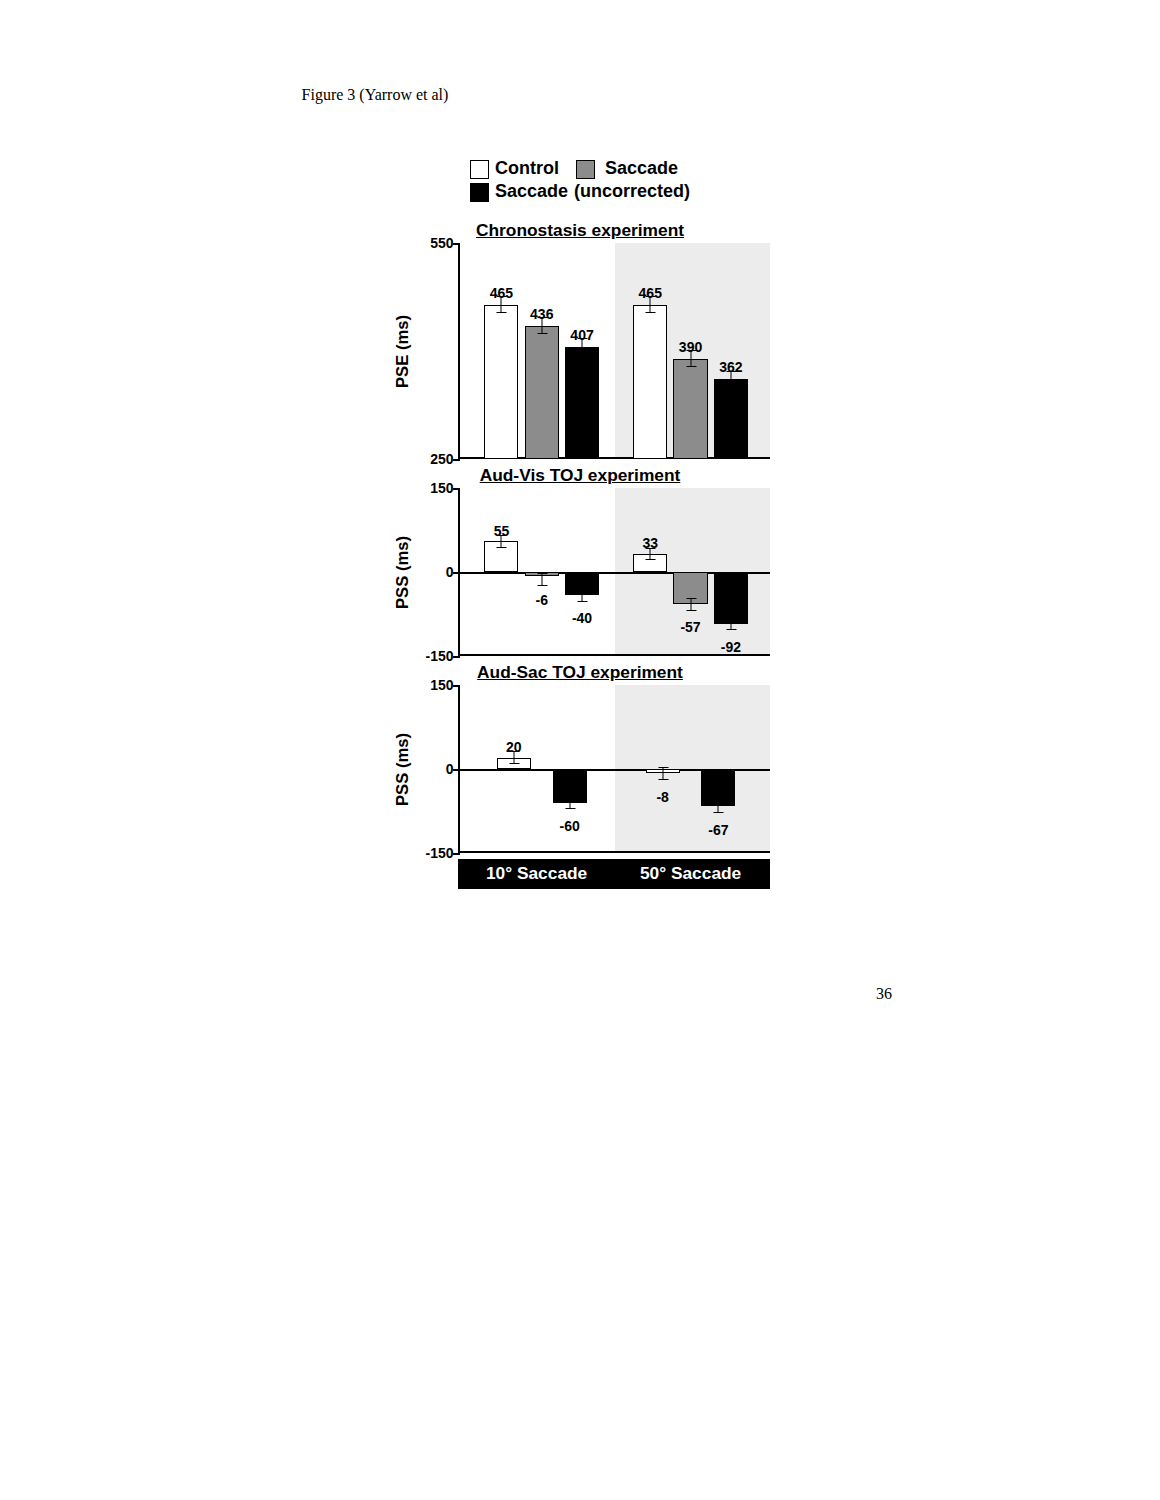Figure 3 (Yarrow et al)
| | Control | | Saccade |
| | Saccade | (uncorrected) |
Chronostasis experiment
PSE (ms)
550 250
465
436
407
465
390
362
Aud-Vis TOJ experiment
PSS (ms)
150 0 -150
55
-40
-6
33
-57
-92
Aud-Sac TOJ experiment
PSS (ms)
150 0 -150
20
-60
-8
-67
10° Saccade
50° Saccade
36